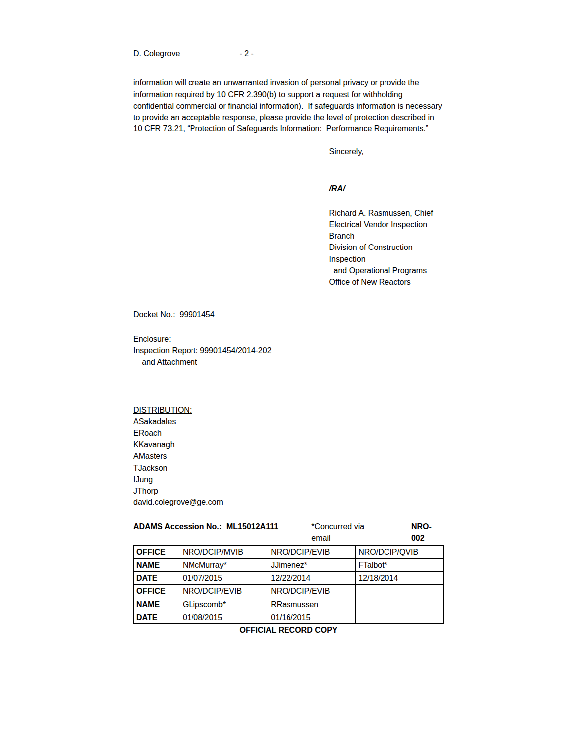D. Colegrove - 2 -
information will create an unwarranted invasion of personal privacy or provide the information required by 10 CFR 2.390(b) to support a request for withholding confidential commercial or financial information). If safeguards information is necessary to provide an acceptable response, please provide the level of protection described in 10 CFR 73.21, “Protection of Safeguards Information: Performance Requirements.”
Sincerely,
/RA/
Richard A. Rasmussen, Chief
Electrical Vendor Inspection Branch
Division of Construction Inspection
and Operational Programs
Office of New Reactors
Docket No.: 99901454
Enclosure:
Inspection Report: 99901454/2014-202
and Attachment
DISTRIBUTION:
ASakadales
ERoach
KKavanagh
AMasters
TJackson
IJung
JThorp
david.colegrove@ge.com
ADAMS Accession No.: ML15012A111 *Concurred via email NRO-002
| OFFICE | NRO/DCIP/MVIB | NRO/DCIP/EVIB | NRO/DCIP/QVIB |
| NAME | NMcMurray* | JJimenez* | FTalbot* |
| DATE | 01/07/2015 | 12/22/2014 | 12/18/2014 |
| OFFICE | NRO/DCIP/EVIB | NRO/DCIP/EVIB | |
| NAME | GLipscomb* | RRasmussen | |
| DATE | 01/08/2015 | 01/16/2015 | |
OFFICIAL RECORD COPY